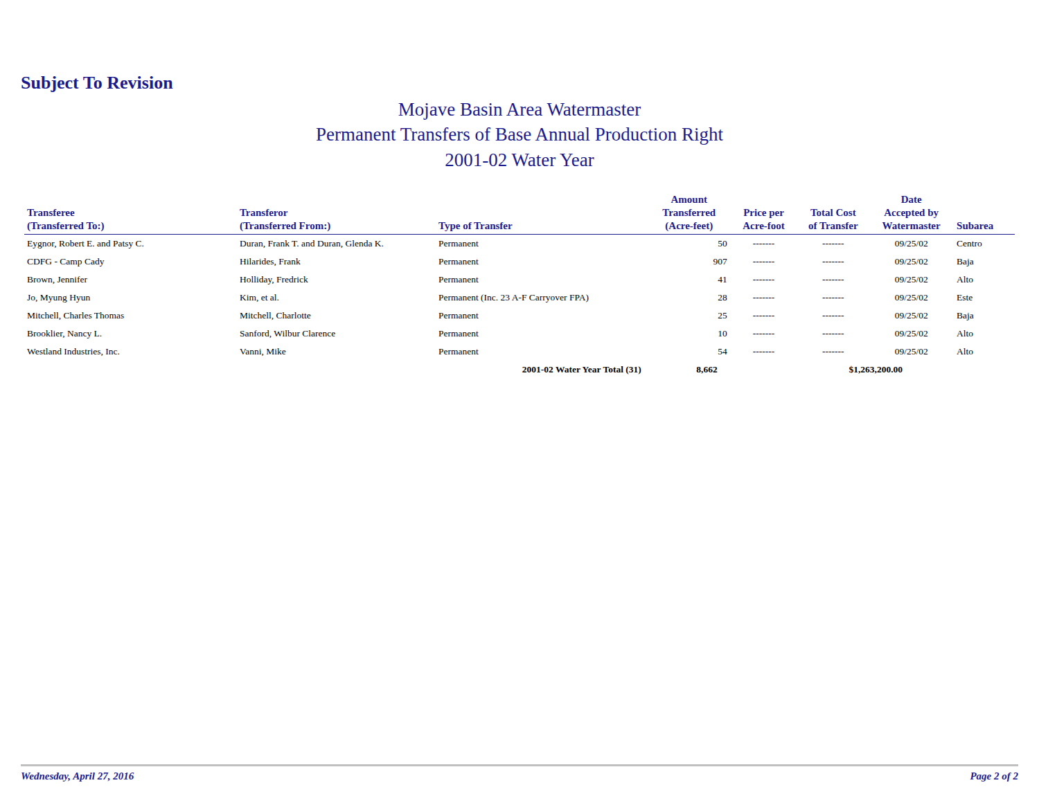Subject To Revision
Mojave Basin Area Watermaster
Permanent Transfers of Base Annual Production Right
2001-02 Water Year
| Transferee (Transferred To:) | Transferor (Transferred From:) | Type of Transfer | Amount Transferred (Acre-feet) | Price per Acre-foot | Total Cost of Transfer | Date Accepted by Watermaster | Subarea |
| --- | --- | --- | --- | --- | --- | --- | --- |
| Eygnor, Robert E. and Patsy C. | Duran, Frank T. and Duran, Glenda K. | Permanent | 50 | ------- | ------- | 09/25/02 | Centro |
| CDFG - Camp Cady | Hilarides, Frank | Permanent | 907 | ------- | ------- | 09/25/02 | Baja |
| Brown, Jennifer | Holliday, Fredrick | Permanent | 41 | ------- | ------- | 09/25/02 | Alto |
| Jo, Myung Hyun | Kim, et al. | Permanent (Inc. 23 A-F Carryover FPA) | 28 | ------- | ------- | 09/25/02 | Este |
| Mitchell, Charles Thomas | Mitchell, Charlotte | Permanent | 25 | ------- | ------- | 09/25/02 | Baja |
| Brooklier, Nancy L. | Sanford, Wilbur Clarence | Permanent | 10 | ------- | ------- | 09/25/02 | Alto |
| Westland Industries, Inc. | Vanni, Mike | Permanent | 54 | ------- | ------- | 09/25/02 | Alto |
| | | 2001-02 Water Year Total (31) | 8,662 | | $1,263,200.00 | |
Wednesday, April 27, 2016 Page 2 of 2